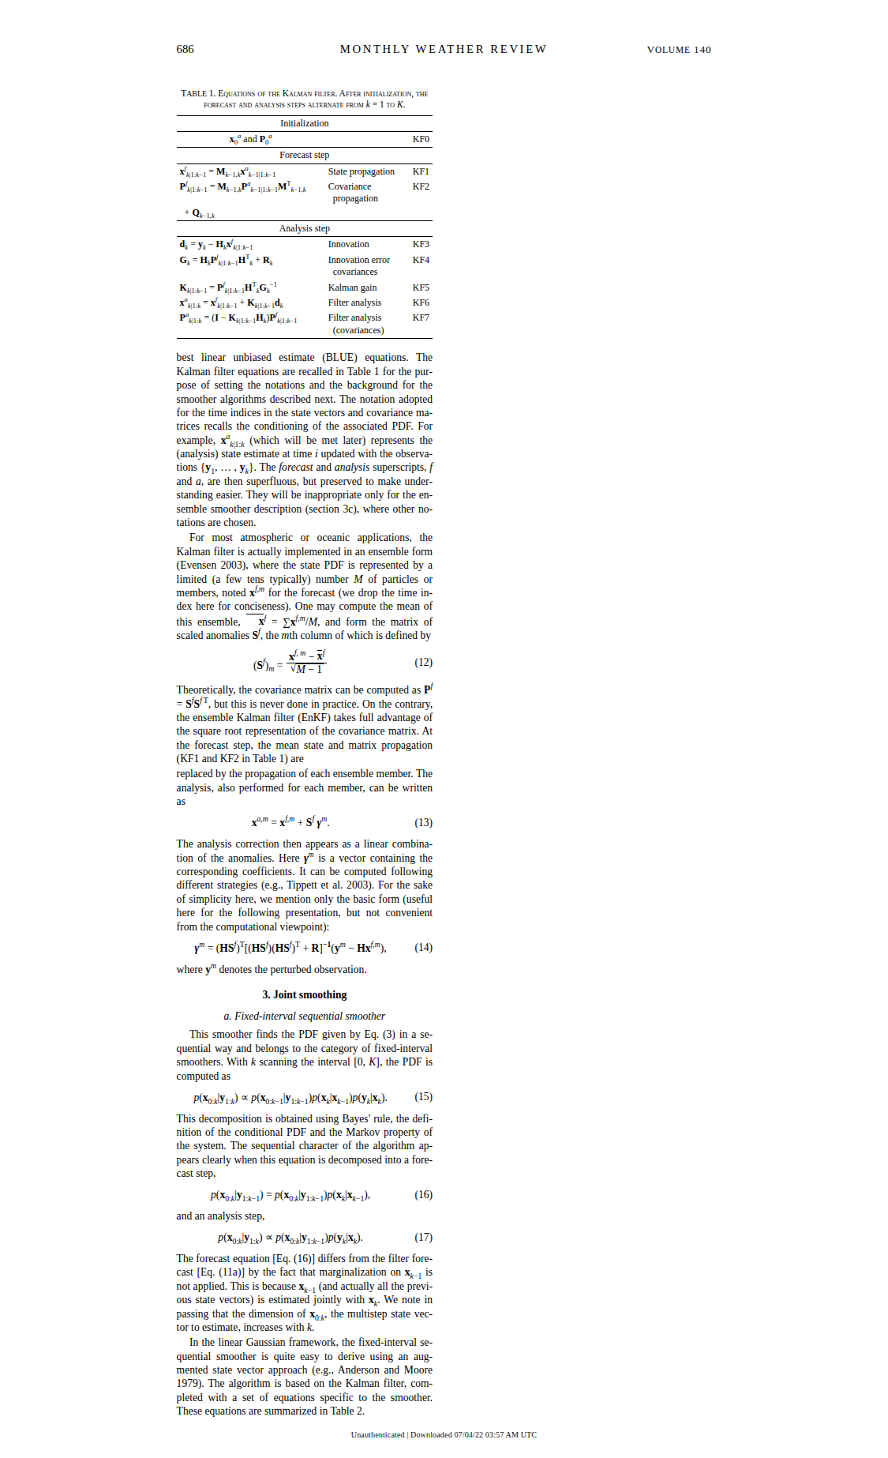686
MONTHLY WEATHER REVIEW
VOLUME 140
TABLE 1. Equations of the Kalman filter. After initialization, the forecast and analysis steps alternate from k = 1 to K.
| Initialization |
| x 0 a and P 0 a | | KF0 |
| Forecast step |
| x f k /1: k −1 = M k −1, k x a k −1/1: k −1 | State propagation | KF1 |
| P f k /1: k −1 = M k −1, k P a k −1/1: k −1 M T k −1, k | Covariance propagation | KF2 |
| + Q k −1, k | | |
| Analysis step |
| d k = y k − H k x f k /1: k −1 | Innovation | KF3 |
| G k = H k P f k /1: k −1 H T k + R k | Innovation error covariances | KF4 |
| K k /1: k −1 = P f k /1: k −1 H T k G k −1 | Kalman gain | KF5 |
| x a k /1: k = x f k /1: k −1 + K k /1: k −1 d k | Filter analysis | KF6 |
| P a k /1: k = ( I − K k /1: k −1 H k ) P f k /1: k −1 | Filter analysis (covariances) | KF7 |
best linear unbiased estimate (BLUE) equations. The Kalman filter equations are recalled in Table 1 for the purpose of setting the notations and the background for the smoother algorithms described next. The notation adopted for the time indices in the state vectors and covariance matrices recalls the conditioning of the associated PDF. For example, xak|1:k (which will be met later) represents the (analysis) state estimate at time i updated with the observations {y1, … , yk}. The forecast and analysis superscripts, f and a, are then superfluous, but preserved to make understanding easier. They will be inappropriate only for the ensemble smoother description (section 3c), where other notations are chosen.
For most atmospheric or oceanic applications, the Kalman filter is actually implemented in an ensemble form (Evensen 2003), where the state PDF is represented by a limited (a few tens typically) number M of particles or members, noted xf,m for the forecast (we drop the time index here for conciseness). One may compute the mean of this ensemble, xf = ∑xf,m/M, and form the matrix of scaled anomalies Sf, the mth column of which is defined by
(Sf)m = xf, m − xf M − 1 (12)
Theoretically, the covariance matrix can be computed as Pf = SfSf T, but this is never done in practice. On the contrary, the ensemble Kalman filter (EnKF) takes full advantage of the square root representation of the covariance matrix. At the forecast step, the mean state and matrix propagation (KF1 and KF2 in Table 1) are
replaced by the propagation of each ensemble member. The analysis, also performed for each member, can be written as
xa,m = xf,m + Sf γm. (13)
The analysis correction then appears as a linear combination of the anomalies. Here γm is a vector containing the corresponding coefficients. It can be computed following different strategies (e.g., Tippett et al. 2003). For the sake of simplicity here, we mention only the basic form (useful here for the following presentation, but not convenient from the computational viewpoint):
γm = (HSf)T[(HSf)(HSf)T + R]−1(ym − Hxf,m), (14)
where ym denotes the perturbed observation.
3. Joint smoothing
a. Fixed-interval sequential smoother
This smoother finds the PDF given by Eq. (3) in a sequential way and belongs to the category of fixed-interval smoothers. With k scanning the interval [0, K], the PDF is computed as
p(x0:k|y1:k) ∝ p(x0:k−1|y1:k−1)p(xk|xk−1)p(yk|xk). (15)
This decomposition is obtained using Bayes' rule, the definition of the conditional PDF and the Markov property of the system. The sequential character of the algorithm appears clearly when this equation is decomposed into a forecast step,
p(x0:k|y1:k−1) = p(x0:k|y1:k−1)p(xk|xk−1), (16)
and an analysis step,
p(x0:k|y1:k) ∝ p(x0:k|y1:k−1)p(yk|xk). (17)
The forecast equation [Eq. (16)] differs from the filter forecast [Eq. (11a)] by the fact that marginalization on xk−1 is not applied. This is because xk−1 (and actually all the previous state vectors) is estimated jointly with xk. We note in passing that the dimension of x0:k, the multistep state vector to estimate, increases with k.
In the linear Gaussian framework, the fixed-interval sequential smoother is quite easy to derive using an augmented state vector approach (e.g., Anderson and Moore 1979). The algorithm is based on the Kalman filter, completed with a set of equations specific to the smoother. These equations are summarized in Table 2.
Unauthenticated | Downloaded 07/04/22 03:57 AM UTC